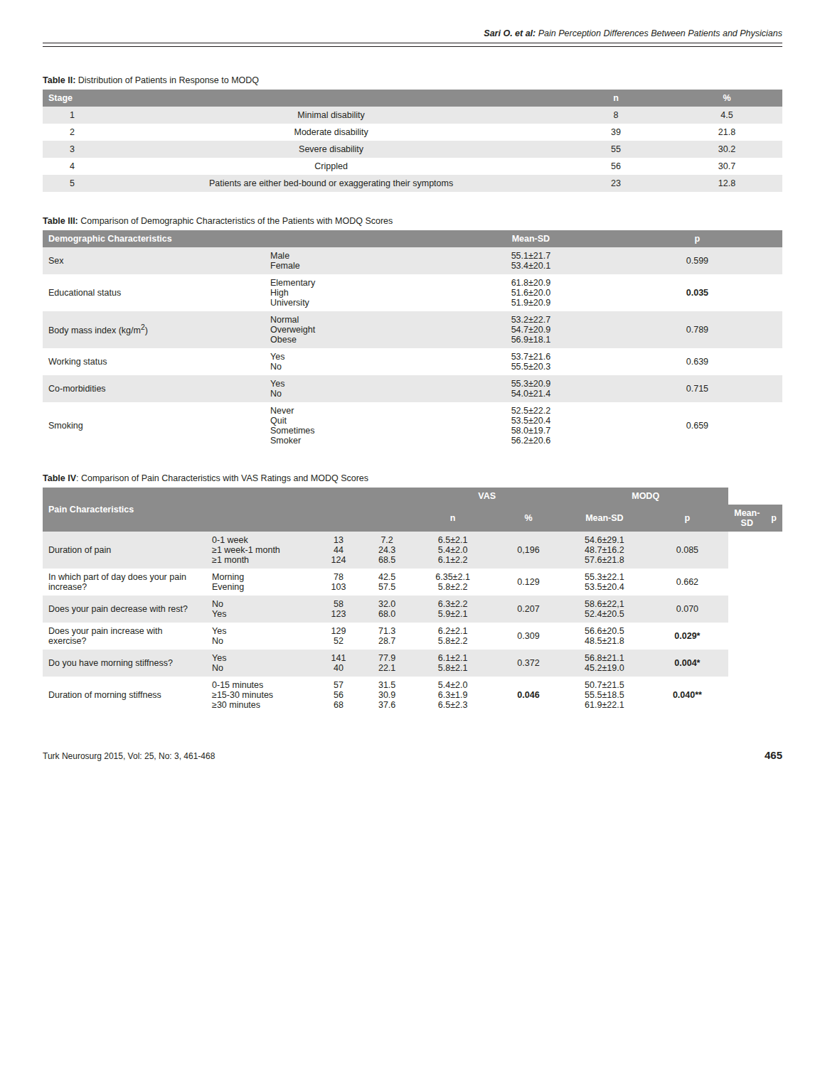Sari O. et al: Pain Perception Differences Between Patients and Physicians
Table II: Distribution of Patients in Response to MODQ
| Stage | | n | % |
| --- | --- | --- | --- |
| 1 | Minimal disability | 8 | 4.5 |
| 2 | Moderate disability | 39 | 21.8 |
| 3 | Severe disability | 55 | 30.2 |
| 4 | Crippled | 56 | 30.7 |
| 5 | Patients are either bed-bound or exaggerating their symptoms | 23 | 12.8 |
Table III: Comparison of Demographic Characteristics of the Patients with MODQ Scores
| Demographic Characteristics | | Mean-SD | p |
| --- | --- | --- | --- |
| Sex | Male Female | 55.1±21.7 53.4±20.1 | 0.599 |
| Educational status | Elementary High University | 61.8±20.9 51.6±20.0 51.9±20.9 | 0.035 |
| Body mass index (kg/m 2 ) | Normal Overweight Obese | 53.2±22.7 54.7±20.9 56.9±18.1 | 0.789 |
| Working status | Yes No | 53.7±21.6 55.5±20.3 | 0.639 |
| Co-morbidities | Yes No | 55.3±20.9 54.0±21.4 | 0.715 |
| Smoking | Never Quit Sometimes Smoker | 52.5±22.2 53.5±20.4 58.0±19.7 56.2±20.6 | 0.659 |
Table IV: Comparison of Pain Characteristics with VAS Ratings and MODQ Scores
| Pain Characteristics | | | | VAS | MODQ |
| --- | --- | --- | --- | --- | --- |
| n | % | Mean-SD | p | Mean-SD | p |
| Duration of pain | 0-1 week ≥1 week-1 month ≥1 month | 13 44 124 | 7.2 24.3 68.5 | 6.5±2.1 5.4±2.0 6.1±2.2 | 0,196 | 54.6±29.1 48.7±16.2 57.6±21.8 | 0.085 |
| In which part of day does your pain increase? | Morning Evening | 78 103 | 42.5 57.5 | 6.35±2.1 5.8±2.2 | 0.129 | 55.3±22.1 53.5±20.4 | 0.662 |
| Does your pain decrease with rest? | No Yes | 58 123 | 32.0 68.0 | 6.3±2.2 5.9±2.1 | 0.207 | 58.6±22,1 52.4±20.5 | 0.070 |
| Does your pain increase with exercise? | Yes No | 129 52 | 71.3 28.7 | 6.2±2.1 5.8±2.2 | 0.309 | 56.6±20.5 48.5±21.8 | 0.029* |
| Do you have morning stiffness? | Yes No | 141 40 | 77.9 22.1 | 6.1±2.1 5.8±2.1 | 0.372 | 56.8±21.1 45.2±19.0 | 0.004* |
| Duration of morning stiffness | 0-15 minutes ≥15-30 minutes ≥30 minutes | 57 56 68 | 31.5 30.9 37.6 | 5.4±2.0 6.3±1.9 6.5±2.3 | 0.046 | 50.7±21.5 55.5±18.5 61.9±22.1 | 0.040** |
Turk Neurosurg 2015, Vol: 25, No: 3, 461-468
465